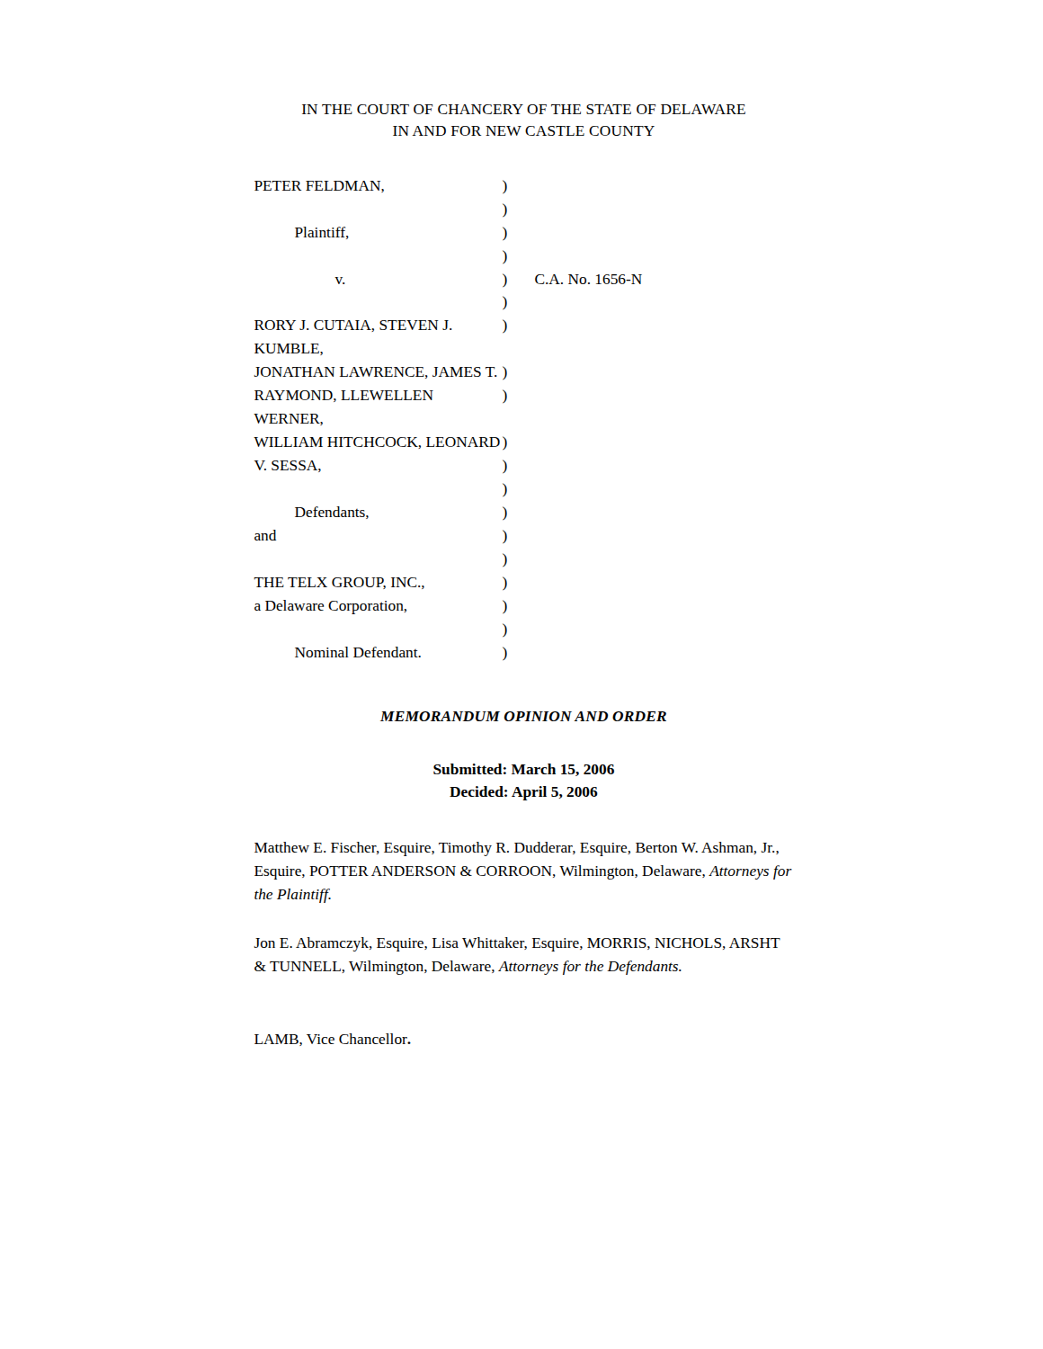IN THE COURT OF CHANCERY OF THE STATE OF DELAWARE
IN AND FOR NEW CASTLE COUNTY
| PETER FELDMAN, | ) | |
| | ) | |
| Plaintiff, | ) | |
| | ) | |
| v. | ) | C.A. No. 1656-N |
| | ) | |
| RORY J. CUTAIA, STEVEN J. KUMBLE, | ) | |
| JONATHAN LAWRENCE, JAMES T. | ) | |
| RAYMOND, LLEWELLEN WERNER, | ) | |
| WILLIAM HITCHCOCK, LEONARD | ) | |
| V. SESSA, | ) | |
| | ) | |
| Defendants, | ) | |
| and | ) | |
| | ) | |
| THE TELX GROUP, INC., | ) | |
| a Delaware Corporation, | ) | |
| | ) | |
| Nominal Defendant. | ) | |
MEMORANDUM OPINION AND ORDER
Submitted: March 15, 2006
Decided: April 5, 2006
Matthew E. Fischer, Esquire, Timothy R. Dudderar, Esquire, Berton W. Ashman, Jr., Esquire, POTTER ANDERSON & CORROON, Wilmington, Delaware, Attorneys for the Plaintiff.
Jon E. Abramczyk, Esquire, Lisa Whittaker, Esquire, MORRIS, NICHOLS, ARSHT & TUNNELL, Wilmington, Delaware, Attorneys for the Defendants.
LAMB, Vice Chancellor.